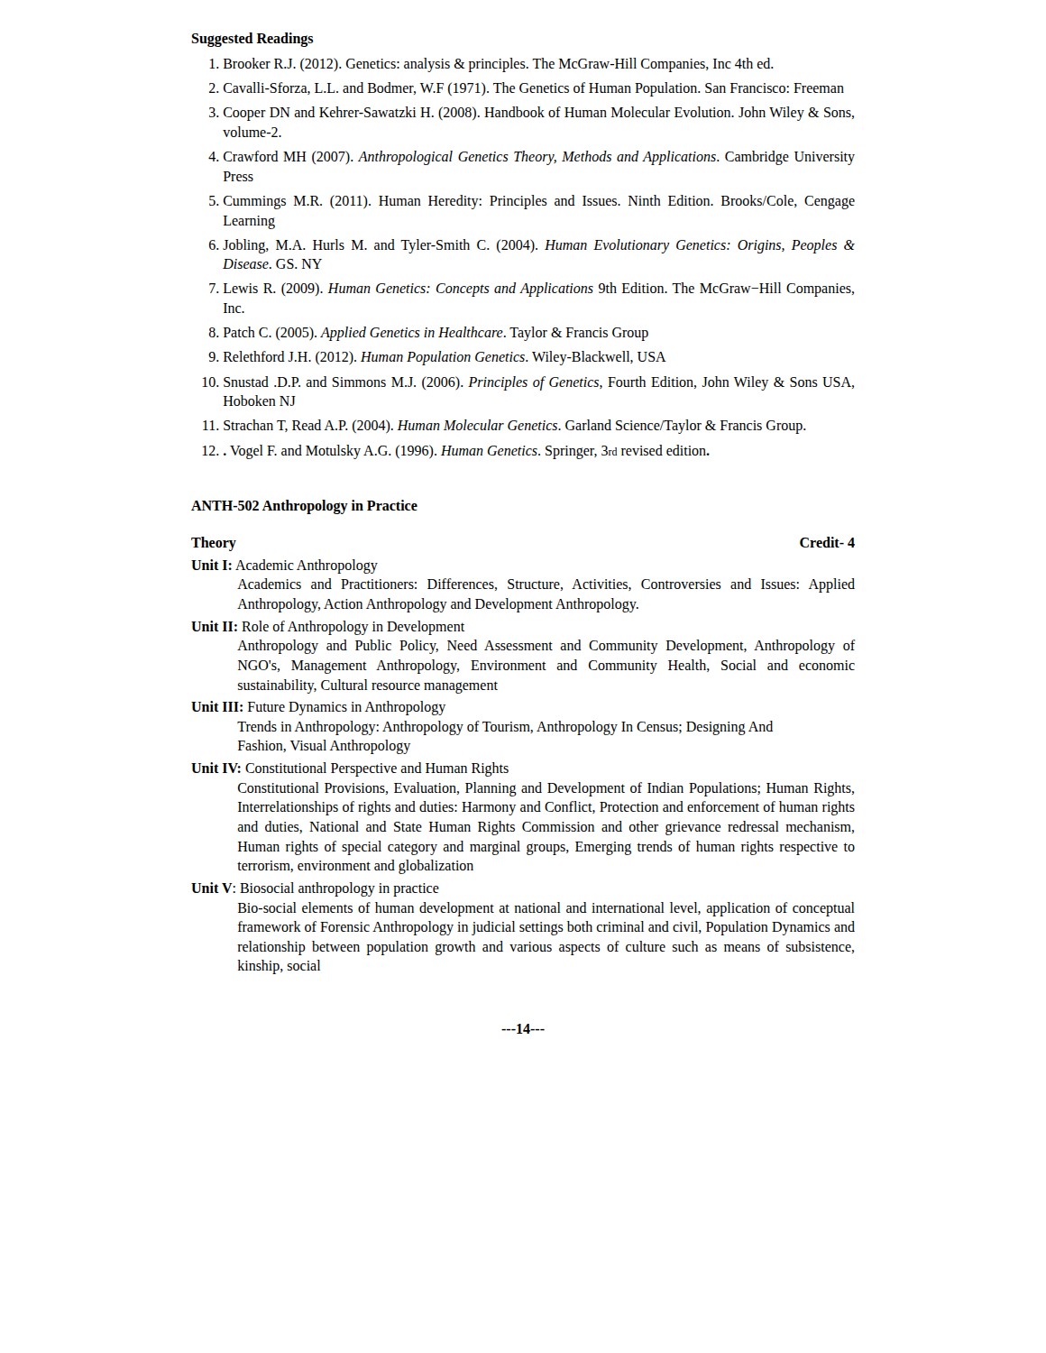Suggested Readings
Brooker R.J. (2012). Genetics: analysis & principles. The McGraw-Hill Companies, Inc 4th ed.
Cavalli-Sforza, L.L. and Bodmer, W.F (1971). The Genetics of Human Population. San Francisco: Freeman
Cooper DN and Kehrer-Sawatzki H. (2008). Handbook of Human Molecular Evolution. John Wiley & Sons, volume-2.
Crawford MH (2007). Anthropological Genetics Theory, Methods and Applications. Cambridge University Press
Cummings M.R. (2011). Human Heredity: Principles and Issues. Ninth Edition. Brooks/Cole, Cengage Learning
Jobling, M.A. Hurls M. and Tyler-Smith C. (2004). Human Evolutionary Genetics: Origins, Peoples & Disease. GS. NY
Lewis R. (2009). Human Genetics: Concepts and Applications 9th Edition. The McGraw−Hill Companies, Inc.
Patch C. (2005). Applied Genetics in Healthcare. Taylor & Francis Group
Relethford J.H. (2012). Human Population Genetics. Wiley-Blackwell, USA
Snustad .D.P. and Simmons M.J. (2006). Principles of Genetics, Fourth Edition, John Wiley & Sons USA, Hoboken NJ
Strachan T, Read A.P. (2004). Human Molecular Genetics. Garland Science/Taylor & Francis Group.
. Vogel F. and Motulsky A.G. (1996). Human Genetics. Springer, 3rd revised edition.
ANTH-502 Anthropology in Practice
Theory Credit- 4
Unit I: Academic Anthropology
Academics and Practitioners: Differences, Structure, Activities, Controversies and Issues: Applied Anthropology, Action Anthropology and Development Anthropology.
Unit II: Role of Anthropology in Development
Anthropology and Public Policy, Need Assessment and Community Development, Anthropology of NGO's, Management Anthropology, Environment and Community Health, Social and economic sustainability, Cultural resource management
Unit III: Future Dynamics in Anthropology
Trends in Anthropology: Anthropology of Tourism, Anthropology In Census; Designing And
Fashion, Visual Anthropology
Unit IV: Constitutional Perspective and Human Rights
Constitutional Provisions, Evaluation, Planning and Development of Indian Populations; Human Rights, Interrelationships of rights and duties: Harmony and Conflict, Protection and enforcement of human rights and duties, National and State Human Rights Commission and other grievance redressal mechanism, Human rights of special category and marginal groups, Emerging trends of human rights respective to terrorism, environment and globalization
Unit V: Biosocial anthropology in practice
Bio-social elements of human development at national and international level, application of conceptual framework of Forensic Anthropology in judicial settings both criminal and civil, Population Dynamics and relationship between population growth and various aspects of culture such as means of subsistence, kinship, social
---14---